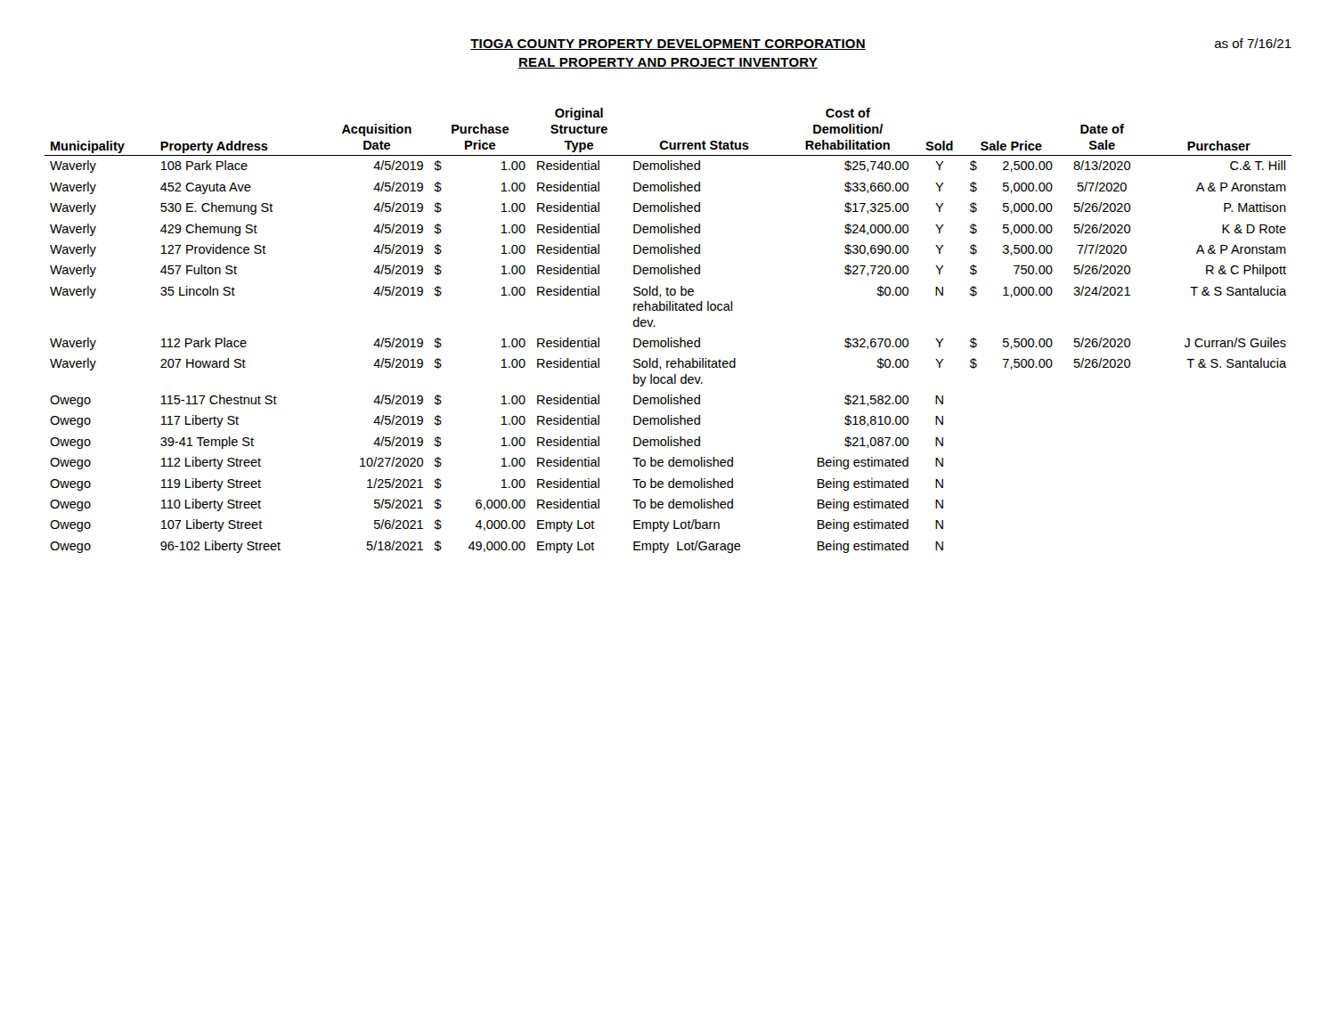as of 7/16/21
TIOGA COUNTY PROPERTY DEVELOPMENT CORPORATION
REAL PROPERTY AND PROJECT INVENTORY
| Municipality | Property Address | Acquisition Date | Purchase Price | Original Structure Type | Current Status | Cost of Demolition/ Rehabilitation | Sold | Sale Price | Date of Sale | Purchaser |
| --- | --- | --- | --- | --- | --- | --- | --- | --- | --- | --- |
| Waverly | 108 Park Place | 4/5/2019 | $ 1.00 | Residential | Demolished | $25,740.00 | Y | $ 2,500.00 | 8/13/2020 | C.& T. Hill |
| Waverly | 452 Cayuta Ave | 4/5/2019 | $ 1.00 | Residential | Demolished | $33,660.00 | Y | $ 5,000.00 | 5/7/2020 | A & P Aronstam |
| Waverly | 530 E. Chemung St | 4/5/2019 | $ 1.00 | Residential | Demolished | $17,325.00 | Y | $ 5,000.00 | 5/26/2020 | P. Mattison |
| Waverly | 429 Chemung St | 4/5/2019 | $ 1.00 | Residential | Demolished | $24,000.00 | Y | $ 5,000.00 | 5/26/2020 | K & D Rote |
| Waverly | 127 Providence St | 4/5/2019 | $ 1.00 | Residential | Demolished | $30,690.00 | Y | $ 3,500.00 | 7/7/2020 | A & P Aronstam |
| Waverly | 457 Fulton St | 4/5/2019 | $ 1.00 | Residential | Demolished | $27,720.00 | Y | $ 750.00 | 5/26/2020 | R & C Philpott |
| Waverly | 35 Lincoln St | 4/5/2019 | $ 1.00 | Residential | Sold, to be rehabilitated local dev. | $0.00 | N | $ 1,000.00 | 3/24/2021 | T & S Santalucia |
| Waverly | 112 Park Place | 4/5/2019 | $ 1.00 | Residential | Demolished | $32,670.00 | Y | $ 5,500.00 | 5/26/2020 | J Curran/S Guiles |
| Waverly | 207 Howard St | 4/5/2019 | $ 1.00 | Residential | Sold, rehabilitated by local dev. | $0.00 | Y | $ 7,500.00 | 5/26/2020 | T & S. Santalucia |
| Owego | 115-117 Chestnut St | 4/5/2019 | $ 1.00 | Residential | Demolished | $21,582.00 | N | | | |
| Owego | 117 Liberty St | 4/5/2019 | $ 1.00 | Residential | Demolished | $18,810.00 | N | | | |
| Owego | 39-41 Temple St | 4/5/2019 | $ 1.00 | Residential | Demolished | $21,087.00 | N | | | |
| Owego | 112 Liberty Street | 10/27/2020 | $ 1.00 | Residential | To be demolished | Being estimated | N | | | |
| Owego | 119 Liberty Street | 1/25/2021 | $ 1.00 | Residential | To be demolished | Being estimated | N | | | |
| Owego | 110 Liberty Street | 5/5/2021 | $ 6,000.00 | Residential | To be demolished | Being estimated | N | | | |
| Owego | 107 Liberty Street | 5/6/2021 | $ 4,000.00 | Empty Lot | Empty Lot/barn | Being estimated | N | | | |
| Owego | 96-102 Liberty Street | 5/18/2021 | $ 49,000.00 | Empty Lot | Empty Lot/Garage | Being estimated | N | | | |